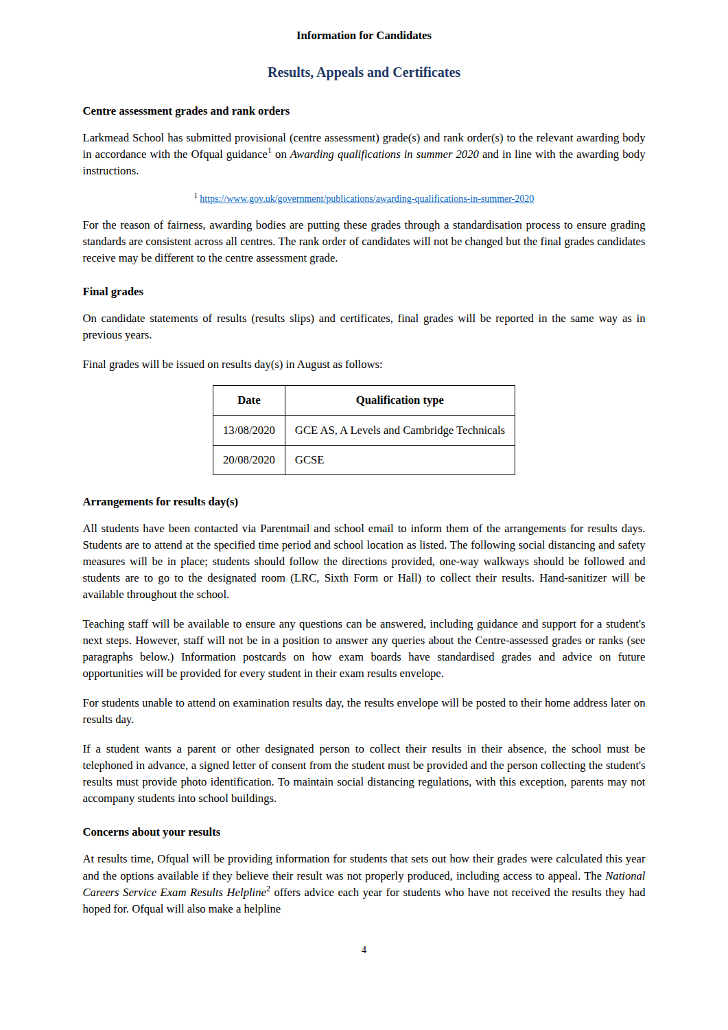Information for Candidates
Results, Appeals and Certificates
Centre assessment grades and rank orders
Larkmead School has submitted provisional (centre assessment) grade(s) and rank order(s) to the relevant awarding body in accordance with the Ofqual guidance1 on Awarding qualifications in summer 2020 and in line with the awarding body instructions.
1 https://www.gov.uk/government/publications/awarding-qualifications-in-summer-2020
For the reason of fairness, awarding bodies are putting these grades through a standardisation process to ensure grading standards are consistent across all centres. The rank order of candidates will not be changed but the final grades candidates receive may be different to the centre assessment grade.
Final grades
On candidate statements of results (results slips) and certificates, final grades will be reported in the same way as in previous years.
Final grades will be issued on results day(s) in August as follows:
| Date | Qualification type |
| --- | --- |
| 13/08/2020 | GCE AS, A Levels and Cambridge Technicals |
| 20/08/2020 | GCSE |
Arrangements for results day(s)
All students have been contacted via Parentmail and school email to inform them of the arrangements for results days. Students are to attend at the specified time period and school location as listed. The following social distancing and safety measures will be in place; students should follow the directions provided, one-way walkways should be followed and students are to go to the designated room (LRC, Sixth Form or Hall) to collect their results. Hand-sanitizer will be available throughout the school.
Teaching staff will be available to ensure any questions can be answered, including guidance and support for a student's next steps. However, staff will not be in a position to answer any queries about the Centre-assessed grades or ranks (see paragraphs below.) Information postcards on how exam boards have standardised grades and advice on future opportunities will be provided for every student in their exam results envelope.
For students unable to attend on examination results day, the results envelope will be posted to their home address later on results day.
If a student wants a parent or other designated person to collect their results in their absence, the school must be telephoned in advance, a signed letter of consent from the student must be provided and the person collecting the student's results must provide photo identification. To maintain social distancing regulations, with this exception, parents may not accompany students into school buildings.
Concerns about your results
At results time, Ofqual will be providing information for students that sets out how their grades were calculated this year and the options available if they believe their result was not properly produced, including access to appeal. The National Careers Service Exam Results Helpline 2 offers advice each year for students who have not received the results they had hoped for. Ofqual will also make a helpline
4